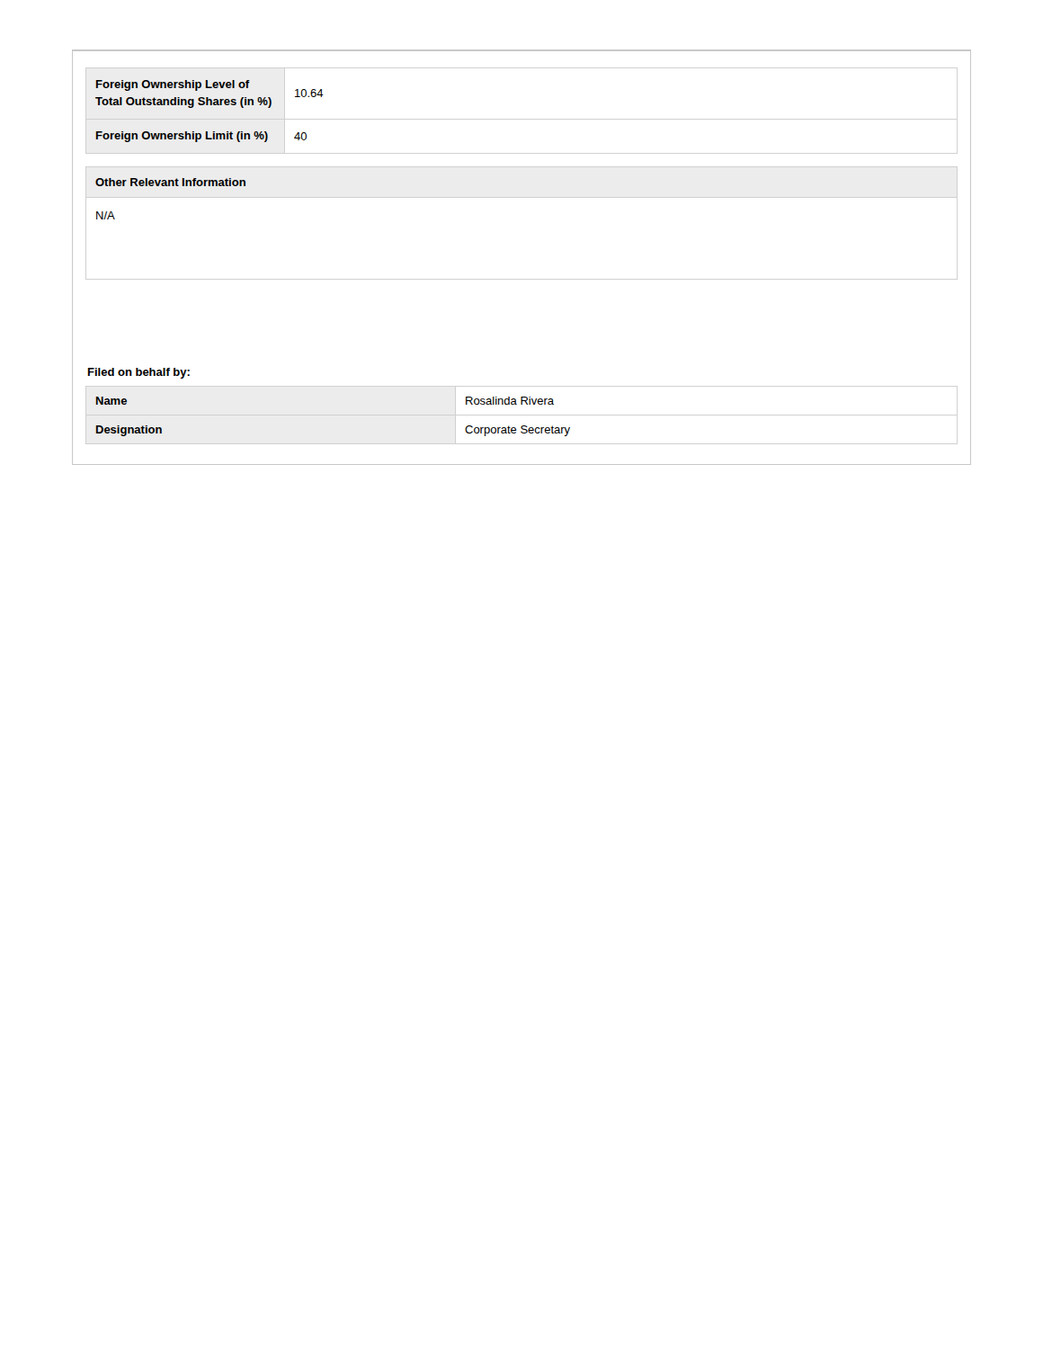| Foreign Ownership Level of Total Outstanding Shares (in %) | 10.64 |
| Foreign Ownership Limit (in %) | 40 |
Other Relevant Information
N/A
Filed on behalf by:
| Name | Rosalinda Rivera |
| Designation | Corporate Secretary |